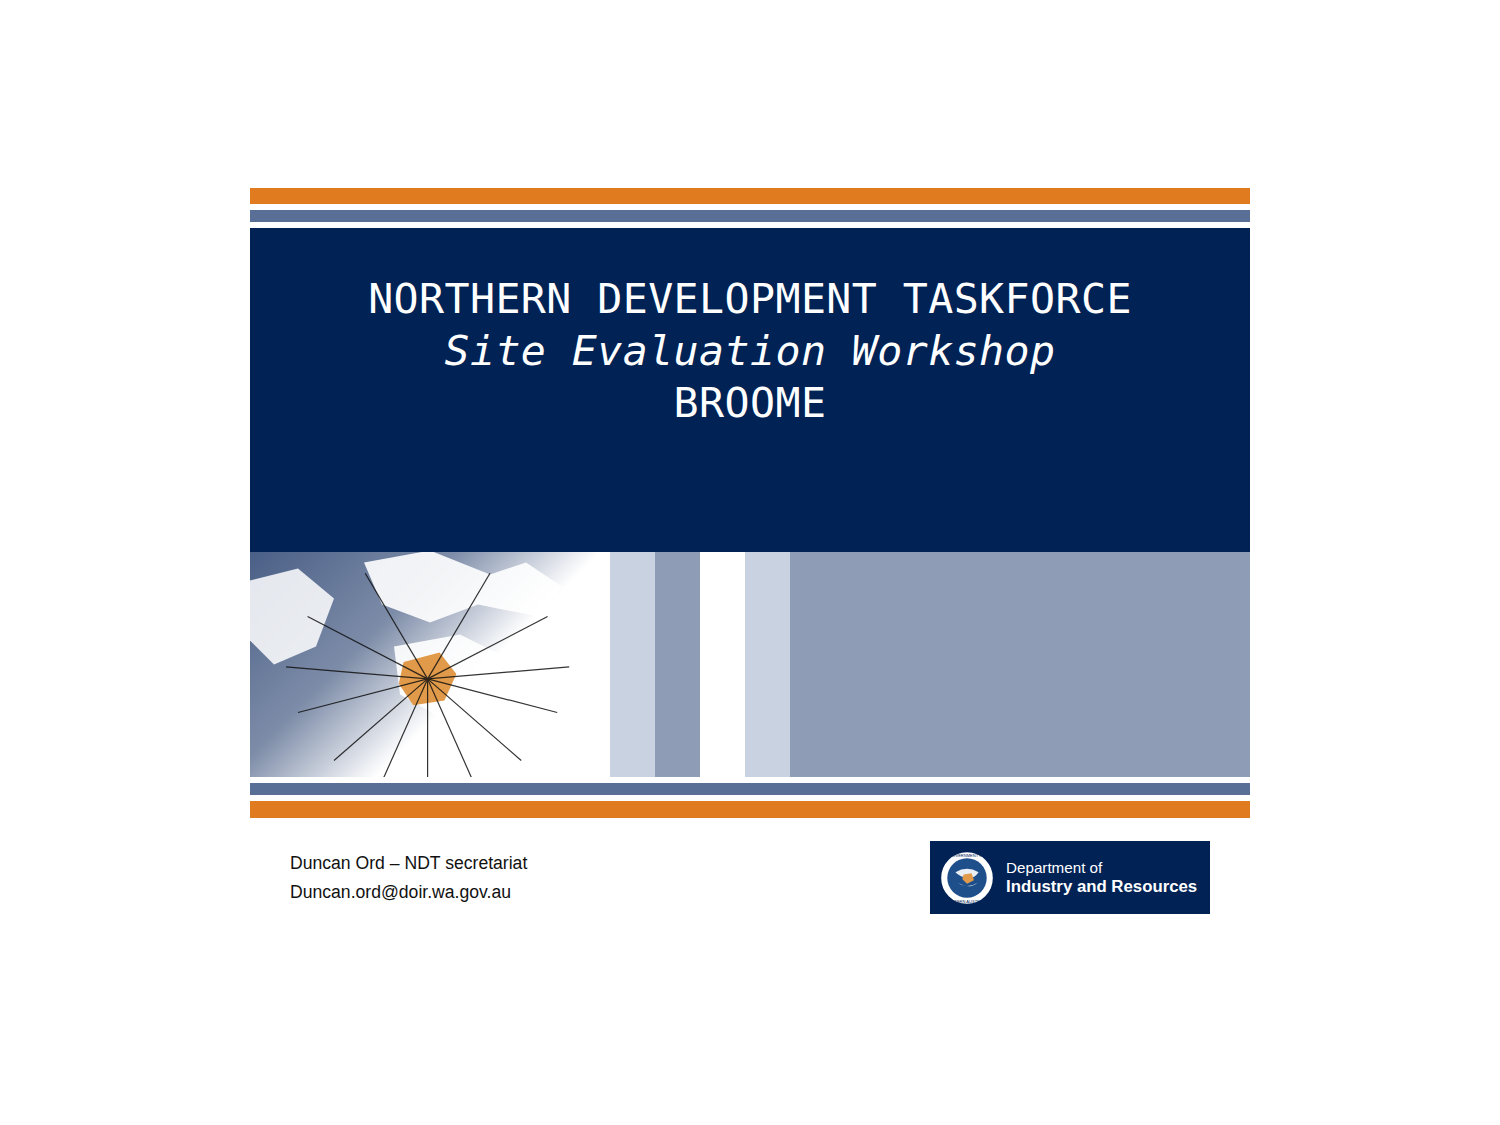NORTHERN DEVELOPMENT TASKFORCE Site Evaluation Workshop BROOME
Duncan Ord – NDT secretariat
Duncan.ord@doir.wa.gov.au
GOVERNMENT OF WESTERN AUSTRALIA Department of Industry and Resources